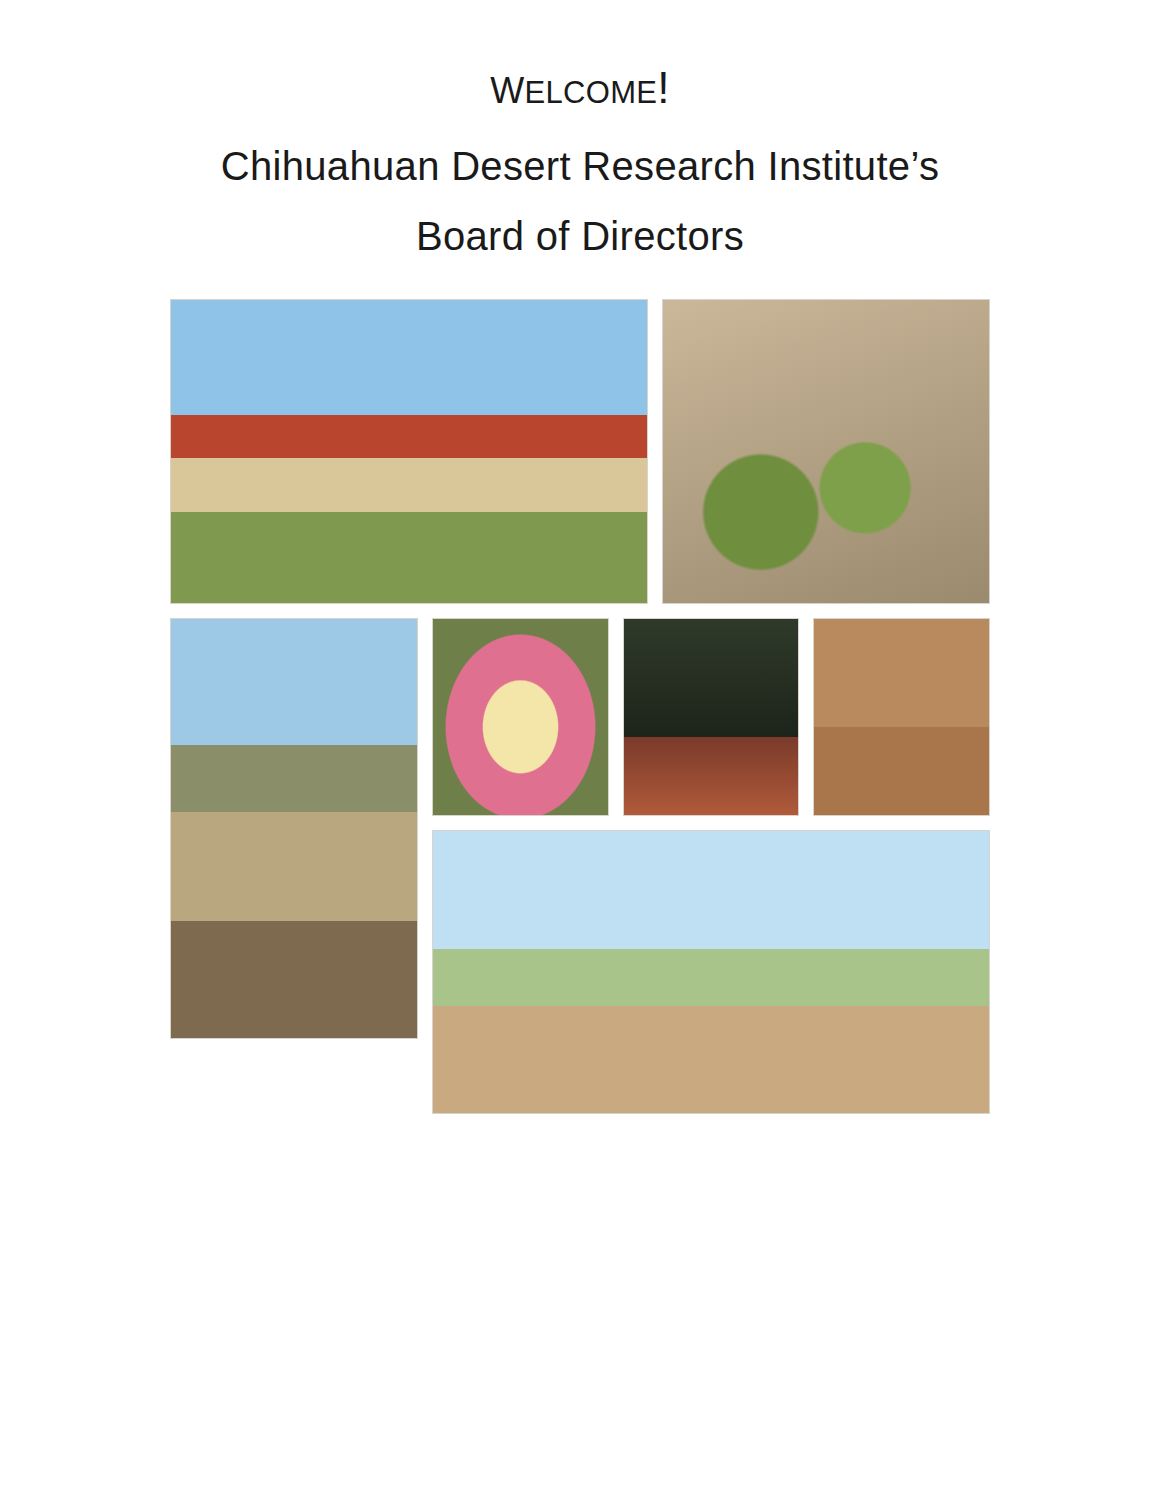Welcome! Chihuahuan Desert Research Institute’s Board of Directors
Visitor center building with red metal roof and desert garden
Children examining potted cacti in the greenhouse
Desert landscape with ocotillo, prickly pear, and a distant peak
Close-up of a cactus flower
Hand holding a hummingbird at a feeder
Ground squirrel standing on desert soil
Rendering of a planned stone amphitheater and interpretive exhibits